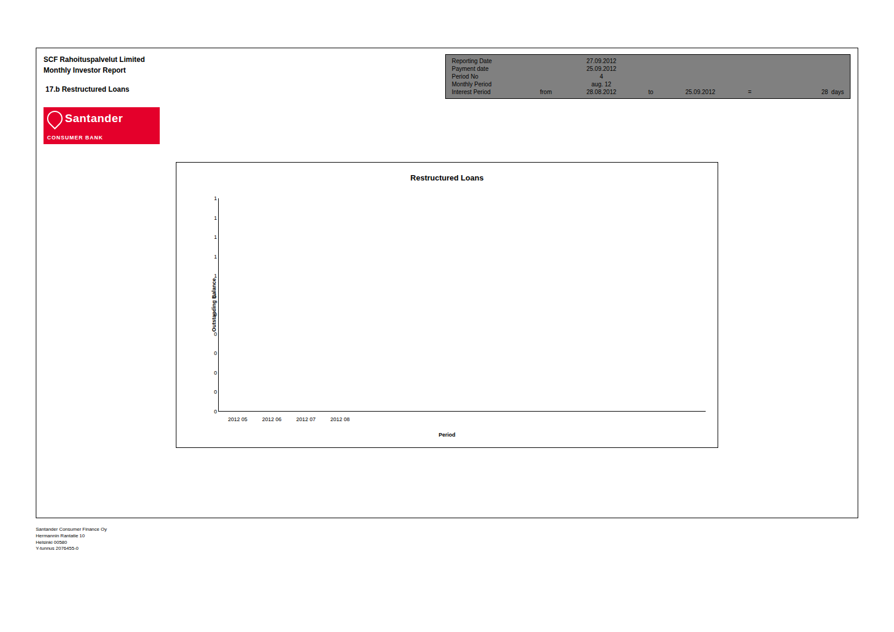SCF Rahoituspalvelut Limited Monthly Investor Report 17.b Restructured Loans
| Reporting Date | | 27.09.2012 | | | | |
| Payment date | | 25.09.2012 | | | | |
| Period No | | 4 | | | | |
| Monthly Period | | aug. 12 | | | | |
| Interest Period | from | 28.08.2012 | to | 25.09.2012 | = | 28 days |
Santander
CONSUMER BANK
Restructured Loans
Outstanding Balance
1
1
1
1
1
1
0
0
0
0
0
0
2012 05 2012 06 2012 07 2012 08
Period
Santander Consumer Finance Oy
Hermannin Rantatie 10
Helsinki 00580
Y-tunnus 2076455-0